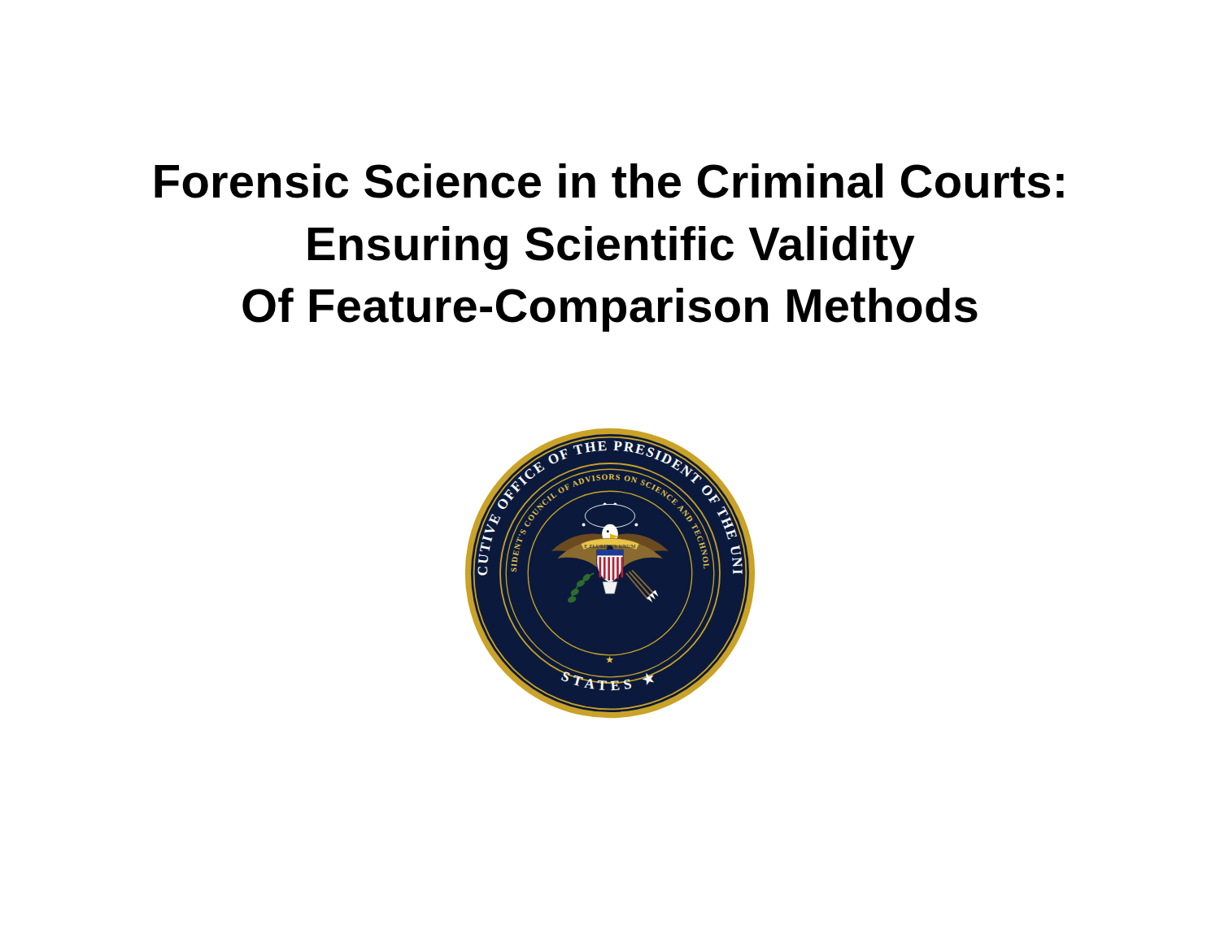Forensic Science in the Criminal Courts:
Ensuring Scientific Validity
Of Feature-Comparison Methods
EXECUTIVE OFFICE OF THE PRESIDENT OF THE UNITED STATES ★ PRESIDENT'S COUNCIL OF ADVISORS ON SCIENCE AND TECHNOLOGY E PLURIBUS UNUM ★